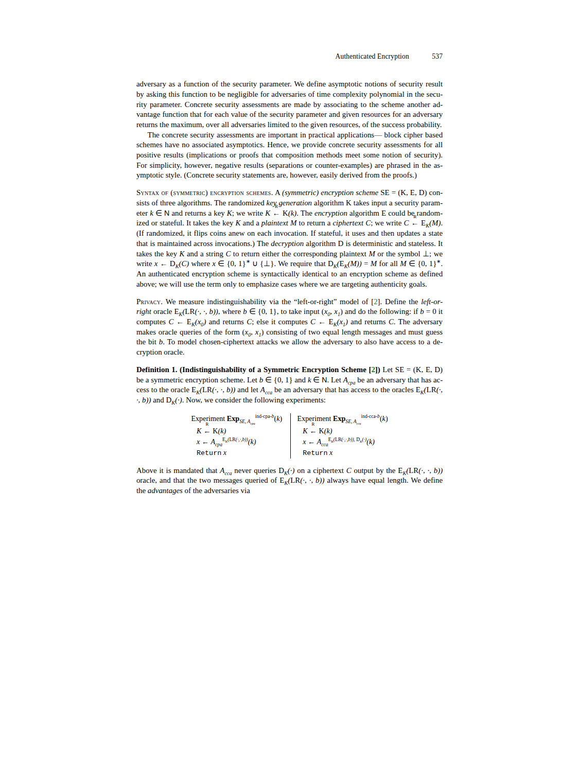Authenticated Encryption 537
adversary as a function of the security parameter. We define asymptotic notions of security result by asking this function to be negligible for adversaries of time complexity polynomial in the security parameter. Concrete security assessments are made by associating to the scheme another advantage function that for each value of the security parameter and given resources for an adversary returns the maximum, over all adversaries limited to the given resources, of the success probability.
The concrete security assessments are important in practical applications— block cipher based schemes have no associated asymptotics. Hence, we provide concrete security assessments for all positive results (implications or proofs that composition methods meet some notion of security). For simplicity, however, negative results (separations or counter-examples) are phrased in the asymptotic style. (Concrete security statements are, however, easily derived from the proofs.)
Syntax of (symmetric) encryption schemes. A (symmetric) encryption scheme SE = (K, E, D) consists of three algorithms. The randomized key generation algorithm K takes input a security parameter k ∈ N and returns a key K; we write K R← K(k). The encryption algorithm E could be randomized or stateful. It takes the key K and a plaintext M to return a ciphertext C; we write C R← EK(M). (If randomized, it flips coins anew on each invocation. If stateful, it uses and then updates a state that is maintained across invocations.) The decryption algorithm D is deterministic and stateless. It takes the key K and a string C to return either the corresponding plaintext M or the symbol ⊥; we write x ← DK(C) where x ∈ {0, 1}∗ ∪ {⊥}. We require that DK(EK(M)) = M for all M ∈ {0, 1}∗. An authenticated encryption scheme is syntactically identical to an encryption scheme as defined above; we will use the term only to emphasize cases where we are targeting authenticity goals.
Privacy. We measure indistinguishability via the “left-or-right” model of [2]. Define the left-or-right oracle EK(LR(·, ·, b)), where b ∈ {0, 1}, to take input (x0, x1) and do the following: if b = 0 it computes C ← EK(x0) and returns C; else it computes C ← EK(x1) and returns C. The adversary makes oracle queries of the form (x0, x1) consisting of two equal length messages and must guess the bit b. To model chosen-ciphertext attacks we allow the adversary to also have access to a decryption oracle.
Definition 1. (Indistinguishability of a Symmetric Encryption Scheme [2]) Let SE = (K, E, D) be a symmetric encryption scheme. Let b ∈ {0, 1} and k ∈ N. Let Acpa be an adversary that has access to the oracle EK(LR(·, ·, b)) and let Acca be an adversary that has access to the oracles EK(LR(·, ·, b)) and DK(·). Now, we consider the following experiments:
| Experiment Exp SE, A cpa ind-cpa- b ( k ) K R ← K (k) x ← A cpa E K ( LR (·,·,b)) (k) Return x | Experiment Exp SE, A cca ind-cca- b ( k ) K R ← K (k) x ← A cca E K ( LR (·,·,b)), D K (·) (k) Return x |
Above it is mandated that Acca never queries DK(·) on a ciphertext C output by the EK(LR(·, ·, b)) oracle, and that the two messages queried of EK(LR(·, ·, b)) always have equal length. We define the advantages of the adversaries via